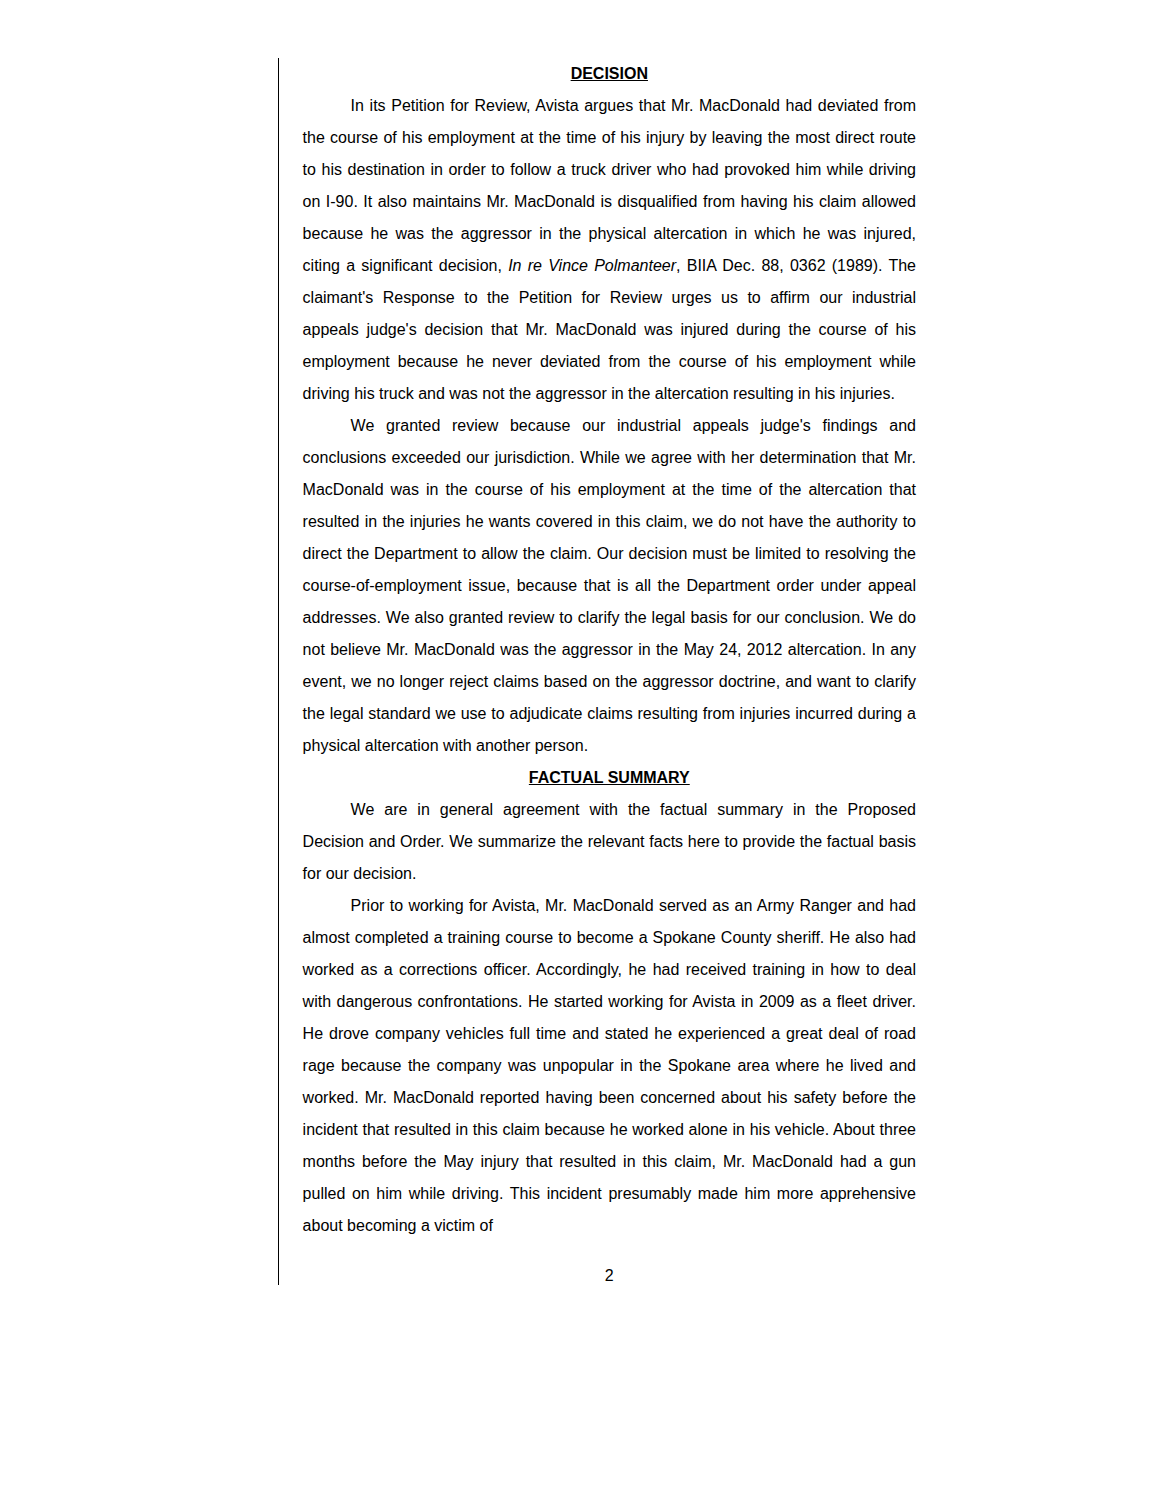DECISION
In its Petition for Review, Avista argues that Mr. MacDonald had deviated from the course of his employment at the time of his injury by leaving the most direct route to his destination in order to follow a truck driver who had provoked him while driving on I-90. It also maintains Mr. MacDonald is disqualified from having his claim allowed because he was the aggressor in the physical altercation in which he was injured, citing a significant decision, In re Vince Polmanteer, BIIA Dec. 88, 0362 (1989). The claimant's Response to the Petition for Review urges us to affirm our industrial appeals judge's decision that Mr. MacDonald was injured during the course of his employment because he never deviated from the course of his employment while driving his truck and was not the aggressor in the altercation resulting in his injuries.
We granted review because our industrial appeals judge's findings and conclusions exceeded our jurisdiction. While we agree with her determination that Mr. MacDonald was in the course of his employment at the time of the altercation that resulted in the injuries he wants covered in this claim, we do not have the authority to direct the Department to allow the claim. Our decision must be limited to resolving the course-of-employment issue, because that is all the Department order under appeal addresses. We also granted review to clarify the legal basis for our conclusion. We do not believe Mr. MacDonald was the aggressor in the May 24, 2012 altercation. In any event, we no longer reject claims based on the aggressor doctrine, and want to clarify the legal standard we use to adjudicate claims resulting from injuries incurred during a physical altercation with another person.
FACTUAL SUMMARY
We are in general agreement with the factual summary in the Proposed Decision and Order. We summarize the relevant facts here to provide the factual basis for our decision.
Prior to working for Avista, Mr. MacDonald served as an Army Ranger and had almost completed a training course to become a Spokane County sheriff. He also had worked as a corrections officer. Accordingly, he had received training in how to deal with dangerous confrontations. He started working for Avista in 2009 as a fleet driver. He drove company vehicles full time and stated he experienced a great deal of road rage because the company was unpopular in the Spokane area where he lived and worked. Mr. MacDonald reported having been concerned about his safety before the incident that resulted in this claim because he worked alone in his vehicle. About three months before the May injury that resulted in this claim, Mr. MacDonald had a gun pulled on him while driving. This incident presumably made him more apprehensive about becoming a victim of
2